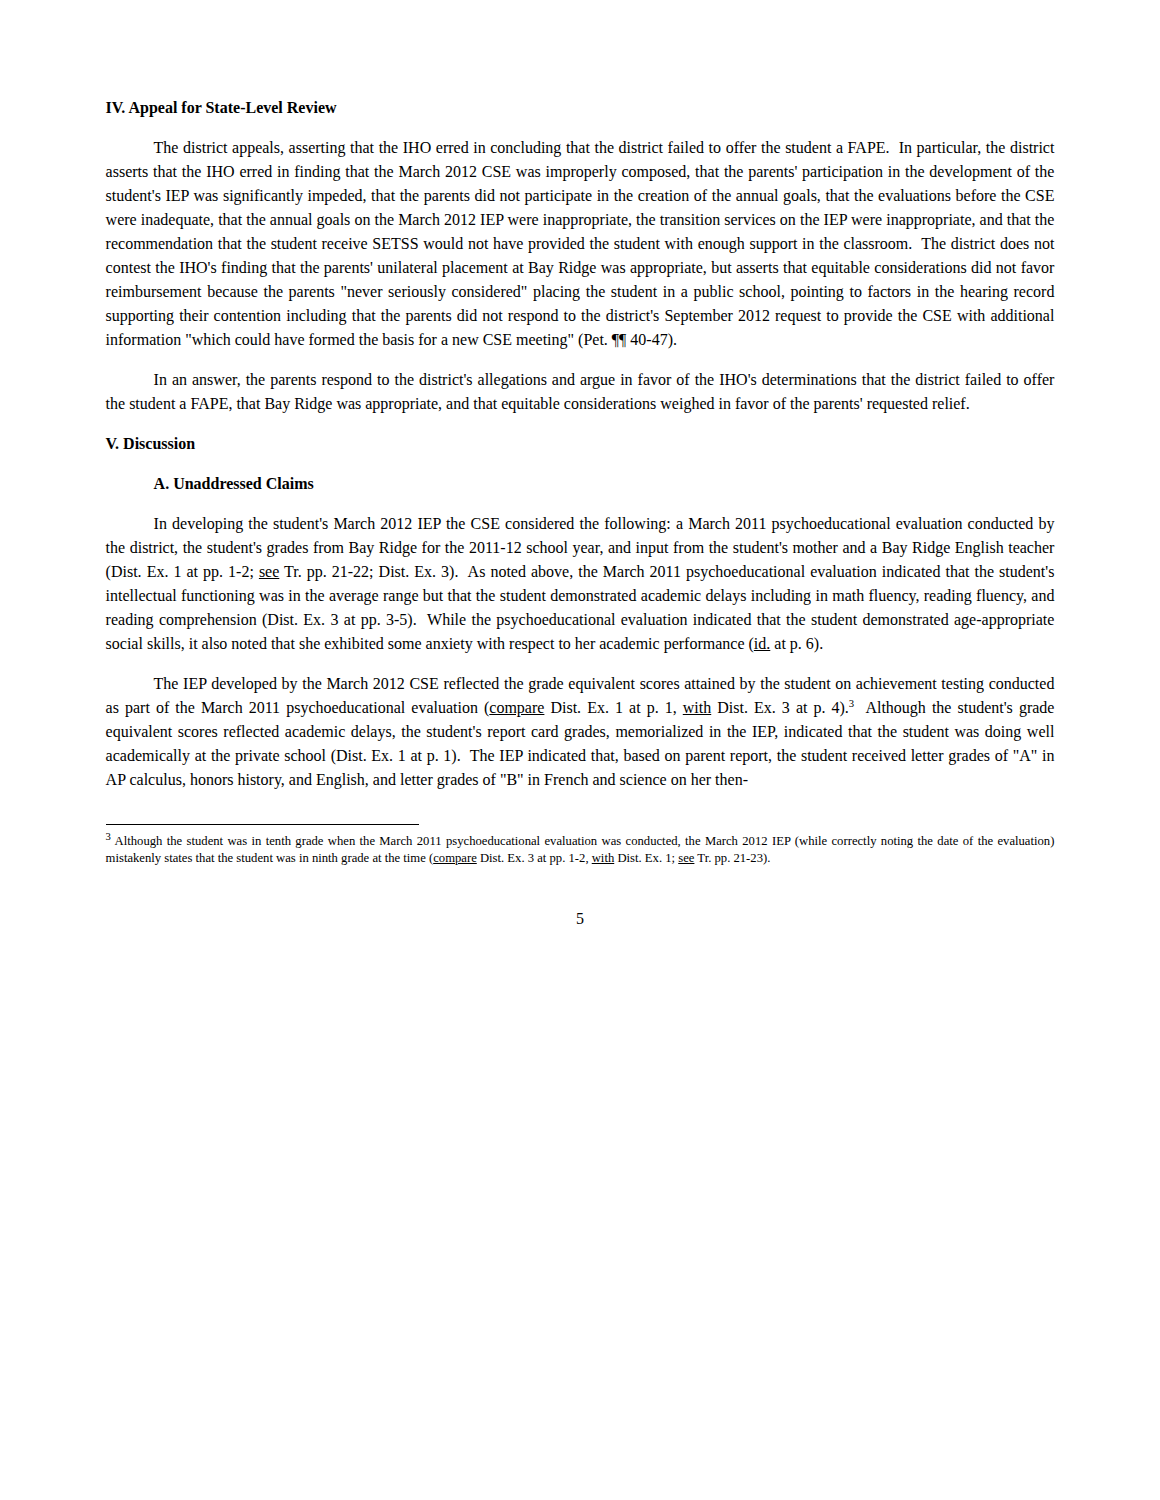IV. Appeal for State-Level Review
The district appeals, asserting that the IHO erred in concluding that the district failed to offer the student a FAPE. In particular, the district asserts that the IHO erred in finding that the March 2012 CSE was improperly composed, that the parents' participation in the development of the student's IEP was significantly impeded, that the parents did not participate in the creation of the annual goals, that the evaluations before the CSE were inadequate, that the annual goals on the March 2012 IEP were inappropriate, the transition services on the IEP were inappropriate, and that the recommendation that the student receive SETSS would not have provided the student with enough support in the classroom. The district does not contest the IHO's finding that the parents' unilateral placement at Bay Ridge was appropriate, but asserts that equitable considerations did not favor reimbursement because the parents "never seriously considered" placing the student in a public school, pointing to factors in the hearing record supporting their contention including that the parents did not respond to the district's September 2012 request to provide the CSE with additional information "which could have formed the basis for a new CSE meeting" (Pet. ¶¶ 40-47).
In an answer, the parents respond to the district's allegations and argue in favor of the IHO's determinations that the district failed to offer the student a FAPE, that Bay Ridge was appropriate, and that equitable considerations weighed in favor of the parents' requested relief.
V. Discussion
A. Unaddressed Claims
In developing the student's March 2012 IEP the CSE considered the following: a March 2011 psychoeducational evaluation conducted by the district, the student's grades from Bay Ridge for the 2011-12 school year, and input from the student's mother and a Bay Ridge English teacher (Dist. Ex. 1 at pp. 1-2; see Tr. pp. 21-22; Dist. Ex. 3). As noted above, the March 2011 psychoeducational evaluation indicated that the student's intellectual functioning was in the average range but that the student demonstrated academic delays including in math fluency, reading fluency, and reading comprehension (Dist. Ex. 3 at pp. 3-5). While the psychoeducational evaluation indicated that the student demonstrated age-appropriate social skills, it also noted that she exhibited some anxiety with respect to her academic performance (id. at p. 6).
The IEP developed by the March 2012 CSE reflected the grade equivalent scores attained by the student on achievement testing conducted as part of the March 2011 psychoeducational evaluation (compare Dist. Ex. 1 at p. 1, with Dist. Ex. 3 at p. 4).3 Although the student's grade equivalent scores reflected academic delays, the student's report card grades, memorialized in the IEP, indicated that the student was doing well academically at the private school (Dist. Ex. 1 at p. 1). The IEP indicated that, based on parent report, the student received letter grades of "A" in AP calculus, honors history, and English, and letter grades of "B" in French and science on her then-
3 Although the student was in tenth grade when the March 2011 psychoeducational evaluation was conducted, the March 2012 IEP (while correctly noting the date of the evaluation) mistakenly states that the student was in ninth grade at the time (compare Dist. Ex. 3 at pp. 1-2, with Dist. Ex. 1; see Tr. pp. 21-23).
5